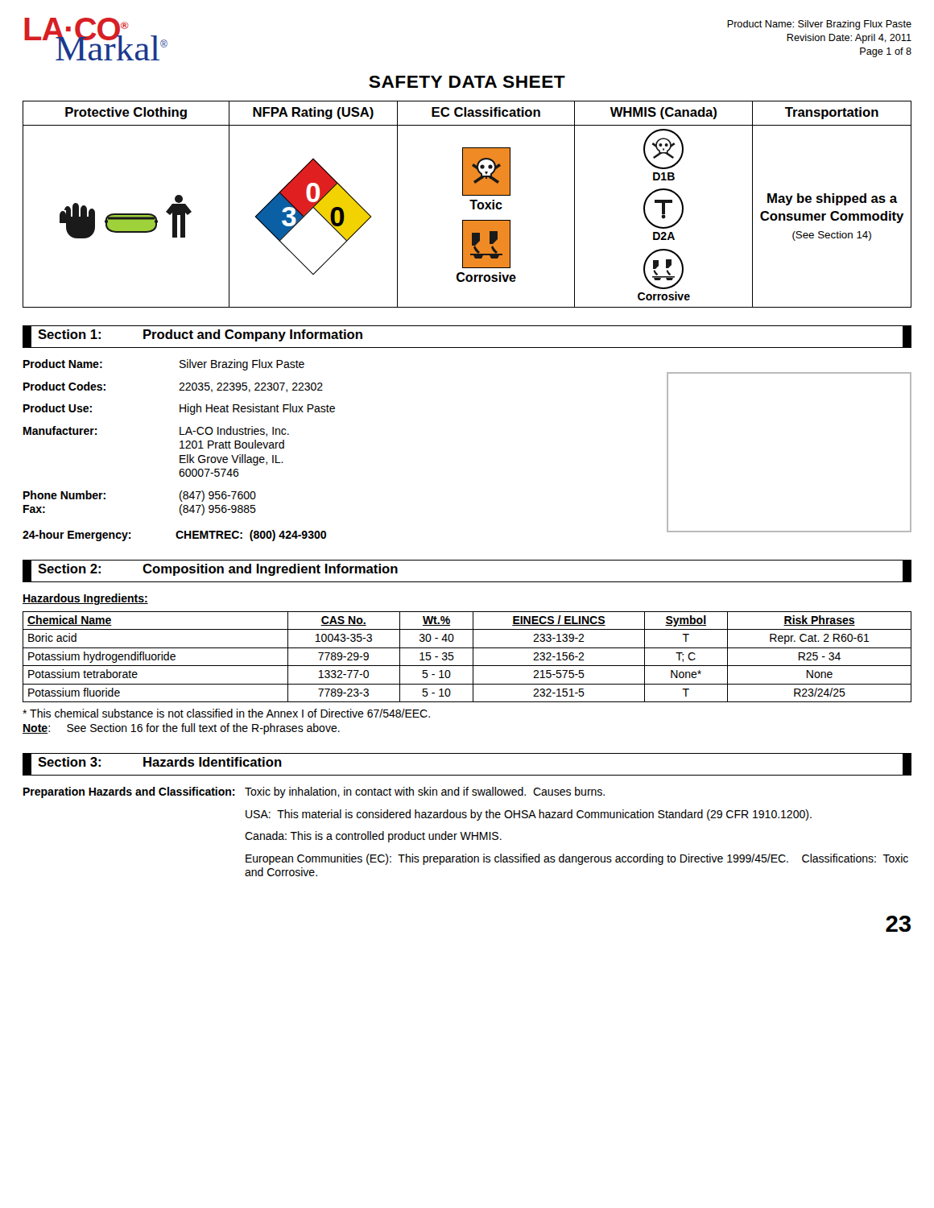LA·CO®
Markal®
Product Name: Silver Brazing Flux Paste
Revision Date: April 4, 2011
Page 1 of 8
SAFETY DATA SHEET
| Protective Clothing | NFPA Rating (USA) | EC Classification | WHMIS (Canada) | Transportation |
| --- | --- | --- | --- | --- |
| | 3 0 0 | Toxic Corrosive | D1B D2A Corrosive | May be shipped as a Consumer Commodity (See Section 14) |
Section 1: Product and Company Information
Product Name:
Silver Brazing Flux Paste
Product Codes:
22035, 22395, 22307, 22302
Product Use:
High Heat Resistant Flux Paste
Manufacturer:
LA-CO Industries, Inc.
1201 Pratt Boulevard
Elk Grove Village, IL.
60007-5746
Phone Number:
Fax:
(847) 956-7600
(847) 956-9885
24-hour Emergency:
CHEMTREC: (800) 424-9300
Section 2: Composition and Ingredient Information
Hazardous Ingredients:
| Chemical Name | CAS No. | Wt.% | EINECS / ELINCS | Symbol | Risk Phrases |
| --- | --- | --- | --- | --- | --- |
| Boric acid | 10043-35-3 | 30 - 40 | 233-139-2 | T | Repr. Cat. 2 R60-61 |
| Potassium hydrogendifluoride | 7789-29-9 | 15 - 35 | 232-156-2 | T; C | R25 - 34 |
| Potassium tetraborate | 1332-77-0 | 5 - 10 | 215-575-5 | None* | None |
| Potassium fluoride | 7789-23-3 | 5 - 10 | 232-151-5 | T | R23/24/25 |
* This chemical substance is not classified in the Annex I of Directive 67/548/EEC.
Note: See Section 16 for the full text of the R-phrases above.
Section 3: Hazards Identification
Preparation Hazards and Classification:
Toxic by inhalation, in contact with skin and if swallowed. Causes burns.
USA: This material is considered hazardous by the OHSA hazard Communication Standard (29 CFR 1910.1200).
Canada: This is a controlled product under WHMIS.
European Communities (EC): This preparation is classified as dangerous according to Directive 1999/45/EC. Classifications: Toxic and Corrosive.
23